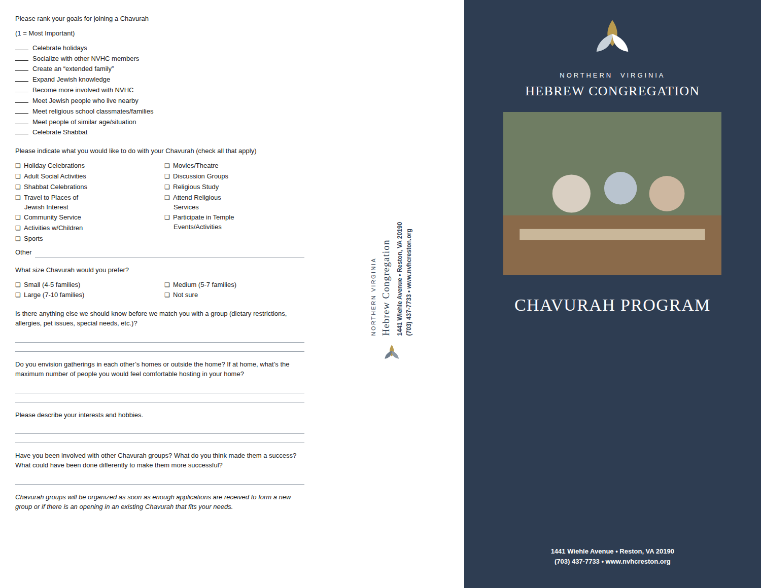Please rank your goals for joining a Chavurah
(1 = Most Important)
Celebrate holidays
Socialize with other NVHC members
Create an “extended family”
Expand Jewish knowledge
Become more involved with NVHC
Meet Jewish people who live nearby
Meet religious school classmates/families
Meet people of similar age/situation
Celebrate Shabbat
Please indicate what you would like to do with your Chavurah (check all that apply)
Holiday Celebrations
Adult Social Activities
Shabbat Celebrations
Travel to Places of Jewish Interest
Community Service
Activities w/Children
Sports
Movies/Theatre
Discussion Groups
Religious Study
Attend Religious Services
Participate in Temple Events/Activities
Other
What size Chavurah would you prefer?
Small (4-5 families)
Large (7-10 families)
Medium (5-7 families)
Not sure
Is there anything else we should know before we match you with a group (dietary restrictions, allergies, pet issues, special needs, etc.)?
Do you envision gatherings in each other’s homes or outside the home? If at home, what’s the maximum number of people you would feel comfortable hosting in your home?
Please describe your interests and hobbies.
Have you been involved with other Chavurah groups? What do you think made them a success? What could have been done differently to make them more successful?
Chavurah groups will be organized as soon as enough applications are received to form a new group or if there is an opening in an existing Chavurah that fits your needs.
Northern Virginia Hebrew Congregation 1441 Wiehle Avenue • Reston, VA 20190
(703) 437-7733 • www.nvhcreston.org
NORTHERN VIRGINIA
HEBREW CONGREGATION
CHAVURAH PROGRAM
1441 Wiehle Avenue • Reston, VA 20190
(703) 437-7733 • www.nvhcreston.org